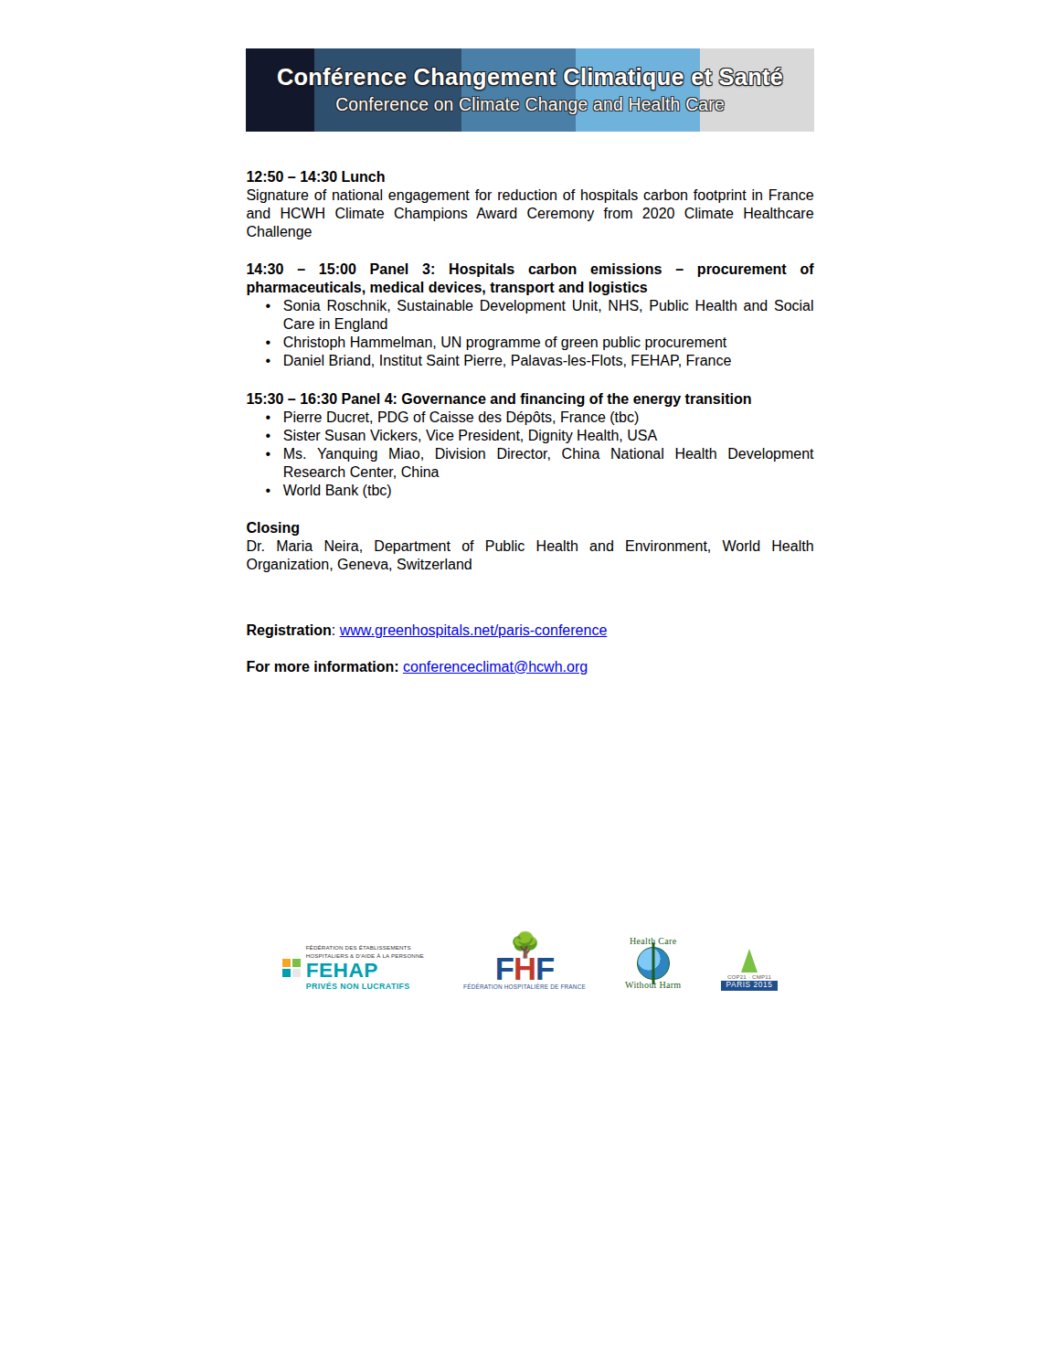Conférence Changement Climatique et Santé
Conference on Climate Change and Health Care
12:50 – 14:30 Lunch
Signature of national engagement for reduction of hospitals carbon footprint in France and HCWH Climate Champions Award Ceremony from 2020 Climate Healthcare Challenge
14:30 – 15:00 Panel 3: Hospitals carbon emissions – procurement of pharmaceuticals, medical devices, transport and logistics
Sonia Roschnik, Sustainable Development Unit, NHS, Public Health and Social Care in England
Christoph Hammelman, UN programme of green public procurement
Daniel Briand, Institut Saint Pierre, Palavas-les-Flots, FEHAP, France
15:30 – 16:30 Panel 4: Governance and financing of the energy transition
Pierre Ducret, PDG of Caisse des Dépôts, France (tbc)
Sister Susan Vickers, Vice President, Dignity Health, USA
Ms. Yanquing Miao, Division Director, China National Health Development Research Center, China
World Bank (tbc)
Closing
Dr. Maria Neira, Department of Public Health and Environment, World Health Organization, Geneva, Switzerland
Registration: www.greenhospitals.net/paris-conference
For more information: conferenceclimat@hcwh.org
Fédération des établissements
hospitaliers & d'aide à la personne
FEHAP
PRIVÉS NON LUCRATIFS
🌳
FHF
Fédération Hospitalière de France
Health Care
Without Harm
COP21 · CMP11
PARIS 2015